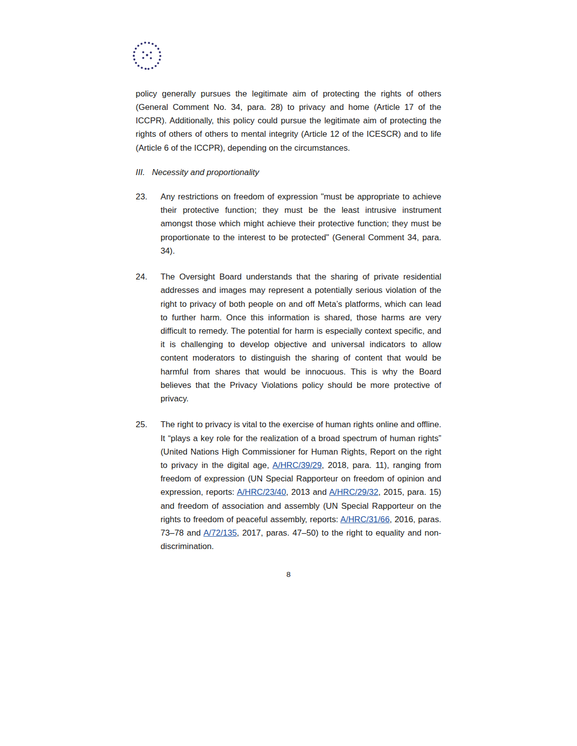policy generally pursues the legitimate aim of protecting the rights of others (General Comment No. 34, para. 28) to privacy and home (Article 17 of the ICCPR). Additionally, this policy could pursue the legitimate aim of protecting the rights of others of others to mental integrity (Article 12 of the ICESCR) and to life (Article 6 of the ICCPR), depending on the circumstances.
III. Necessity and proportionality
Any restrictions on freedom of expression "must be appropriate to achieve their protective function; they must be the least intrusive instrument amongst those which might achieve their protective function; they must be proportionate to the interest to be protected" (General Comment 34, para. 34).
The Oversight Board understands that the sharing of private residential addresses and images may represent a potentially serious violation of the right to privacy of both people on and off Meta’s platforms, which can lead to further harm. Once this information is shared, those harms are very difficult to remedy. The potential for harm is especially context specific, and it is challenging to develop objective and universal indicators to allow content moderators to distinguish the sharing of content that would be harmful from shares that would be innocuous. This is why the Board believes that the Privacy Violations policy should be more protective of privacy.
The right to privacy is vital to the exercise of human rights online and offline. It “plays a key role for the realization of a broad spectrum of human rights” (United Nations High Commissioner for Human Rights, Report on the right to privacy in the digital age, A/HRC/39/29, 2018, para. 11), ranging from freedom of expression (UN Special Rapporteur on freedom of opinion and expression, reports: A/HRC/23/40, 2013 and A/HRC/29/32, 2015, para. 15) and freedom of association and assembly (UN Special Rapporteur on the rights to freedom of peaceful assembly, reports: A/HRC/31/66, 2016, paras. 73–78 and A/72/135, 2017, paras. 47–50) to the right to equality and non-discrimination.
8